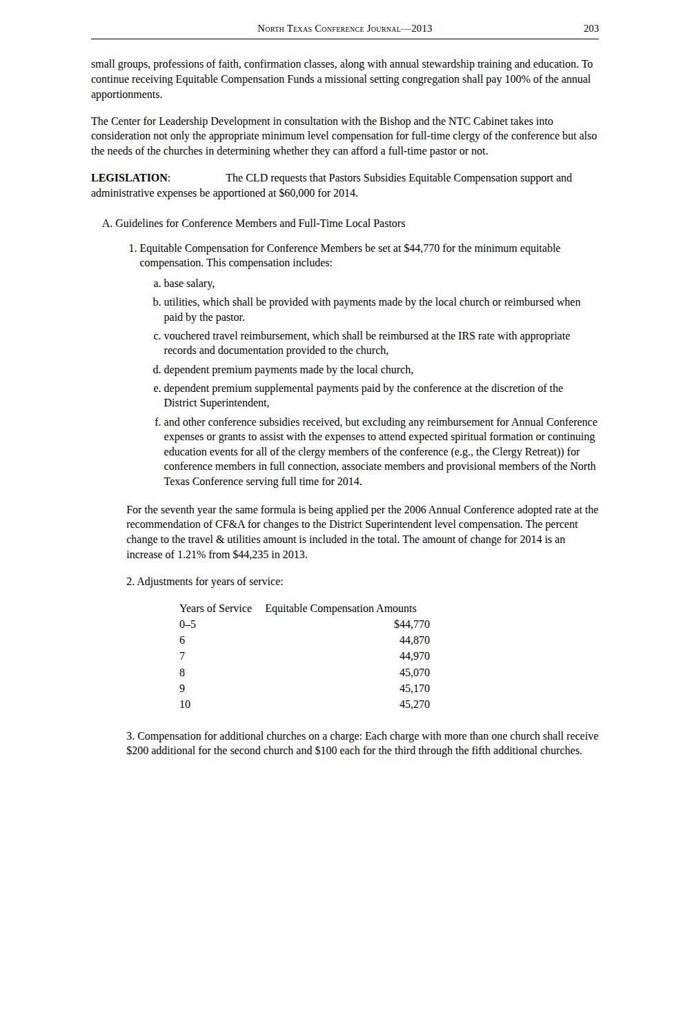North Texas Conference Journal—2013 203
small groups, professions of faith, confirmation classes, along with annual stewardship training and education. To continue receiving Equitable Compensation Funds a missional setting congregation shall pay 100% of the annual apportionments.
The Center for Leadership Development in consultation with the Bishop and the NTC Cabinet takes into consideration not only the appropriate minimum level compensation for full-time clergy of the conference but also the needs of the churches in determining whether they can afford a full-time pastor or not.
LEGISLATION: The CLD requests that Pastors Subsidies Equitable Compensation support and administrative expenses be apportioned at $60,000 for 2014.
Guidelines for Conference Members and Full-Time Local Pastors
Equitable Compensation for Conference Members be set at $44,770 for the minimum equitable compensation. This compensation includes:
base salary,
utilities, which shall be provided with payments made by the local church or reimbursed when paid by the pastor.
vouchered travel reimbursement, which shall be reimbursed at the IRS rate with appropriate records and documentation provided to the church,
dependent premium payments made by the local church,
dependent premium supplemental payments paid by the conference at the discretion of the District Superintendent,
and other conference subsidies received, but excluding any reimbursement for Annual Conference expenses or grants to assist with the expenses to attend expected spiritual formation or continuing education events for all of the clergy members of the conference (e.g., the Clergy Retreat)) for conference members in full connection, associate members and provisional members of the North Texas Conference serving full time for 2014.
For the seventh year the same formula is being applied per the 2006 Annual Conference adopted rate at the recommendation of CF&A for changes to the District Superintendent level compensation. The percent change to the travel & utilities amount is included in the total. The amount of change for 2014 is an increase of 1.21% from $44,235 in 2013.
2. Adjustments for years of service:
| Years of Service | Equitable Compensation Amounts |
| --- | --- |
| 0–5 | $44,770 |
| 6 | 44,870 |
| 7 | 44,970 |
| 8 | 45,070 |
| 9 | 45,170 |
| 10 | 45,270 |
3. Compensation for additional churches on a charge: Each charge with more than one church shall receive $200 additional for the second church and $100 each for the third through the fifth additional churches.